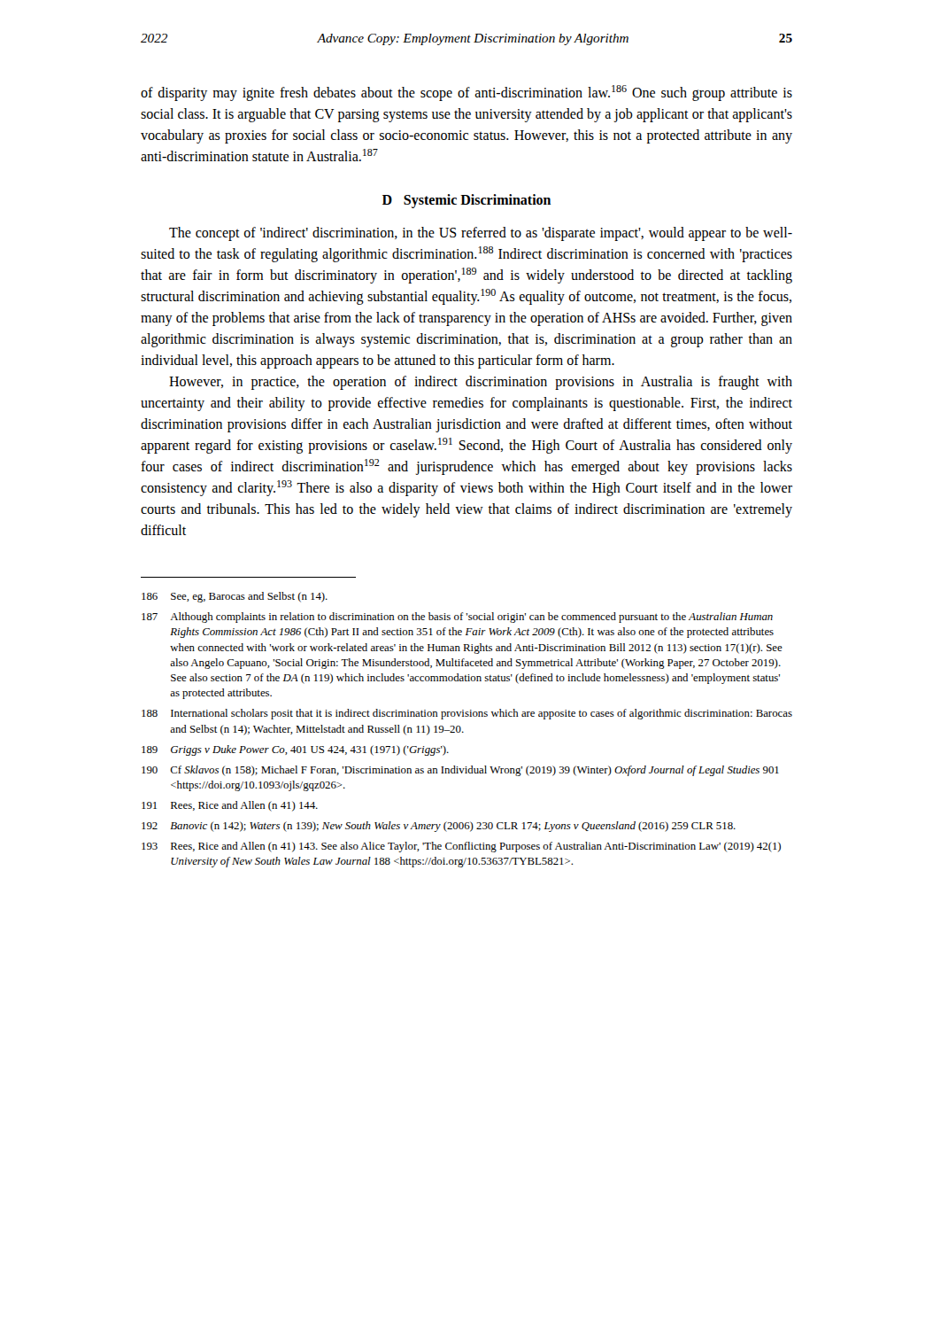2022 Advance Copy: Employment Discrimination by Algorithm 25
of disparity may ignite fresh debates about the scope of anti-discrimination law.186 One such group attribute is social class. It is arguable that CV parsing systems use the university attended by a job applicant or that applicant's vocabulary as proxies for social class or socio-economic status. However, this is not a protected attribute in any anti-discrimination statute in Australia.187
DSystemic Discrimination
The concept of 'indirect' discrimination, in the US referred to as 'disparate impact', would appear to be well-suited to the task of regulating algorithmic discrimination.188 Indirect discrimination is concerned with 'practices that are fair in form but discriminatory in operation',189 and is widely understood to be directed at tackling structural discrimination and achieving substantial equality.190 As equality of outcome, not treatment, is the focus, many of the problems that arise from the lack of transparency in the operation of AHSs are avoided. Further, given algorithmic discrimination is always systemic discrimination, that is, discrimination at a group rather than an individual level, this approach appears to be attuned to this particular form of harm.
However, in practice, the operation of indirect discrimination provisions in Australia is fraught with uncertainty and their ability to provide effective remedies for complainants is questionable. First, the indirect discrimination provisions differ in each Australian jurisdiction and were drafted at different times, often without apparent regard for existing provisions or caselaw.191 Second, the High Court of Australia has considered only four cases of indirect discrimination192 and jurisprudence which has emerged about key provisions lacks consistency and clarity.193 There is also a disparity of views both within the High Court itself and in the lower courts and tribunals. This has led to the widely held view that claims of indirect discrimination are 'extremely difficult
See, eg, Barocas and Selbst (n 14).
Although complaints in relation to discrimination on the basis of 'social origin' can be commenced pursuant to the Australian Human Rights Commission Act 1986 (Cth) Part II and section 351 of the Fair Work Act 2009 (Cth). It was also one of the protected attributes when connected with 'work or work-related areas' in the Human Rights and Anti-Discrimination Bill 2012 (n 113) section 17(1)(r). See also Angelo Capuano, 'Social Origin: The Misunderstood, Multifaceted and Symmetrical Attribute' (Working Paper, 27 October 2019). See also section 7 of the DA (n 119) which includes 'accommodation status' (defined to include homelessness) and 'employment status' as protected attributes.
International scholars posit that it is indirect discrimination provisions which are apposite to cases of algorithmic discrimination: Barocas and Selbst (n 14); Wachter, Mittelstadt and Russell (n 11) 19–20.
Griggs v Duke Power Co, 401 US 424, 431 (1971) ('Griggs').
Cf Sklavos (n 158); Michael F Foran, 'Discrimination as an Individual Wrong' (2019) 39 (Winter) Oxford Journal of Legal Studies 901 <https://doi.org/10.1093/ojls/gqz026>.
Rees, Rice and Allen (n 41) 144.
Banovic (n 142); Waters (n 139); New South Wales v Amery (2006) 230 CLR 174; Lyons v Queensland (2016) 259 CLR 518.
Rees, Rice and Allen (n 41) 143. See also Alice Taylor, 'The Conflicting Purposes of Australian Anti-Discrimination Law' (2019) 42(1) University of New South Wales Law Journal 188 <https://doi.org/10.53637/TYBL5821>.